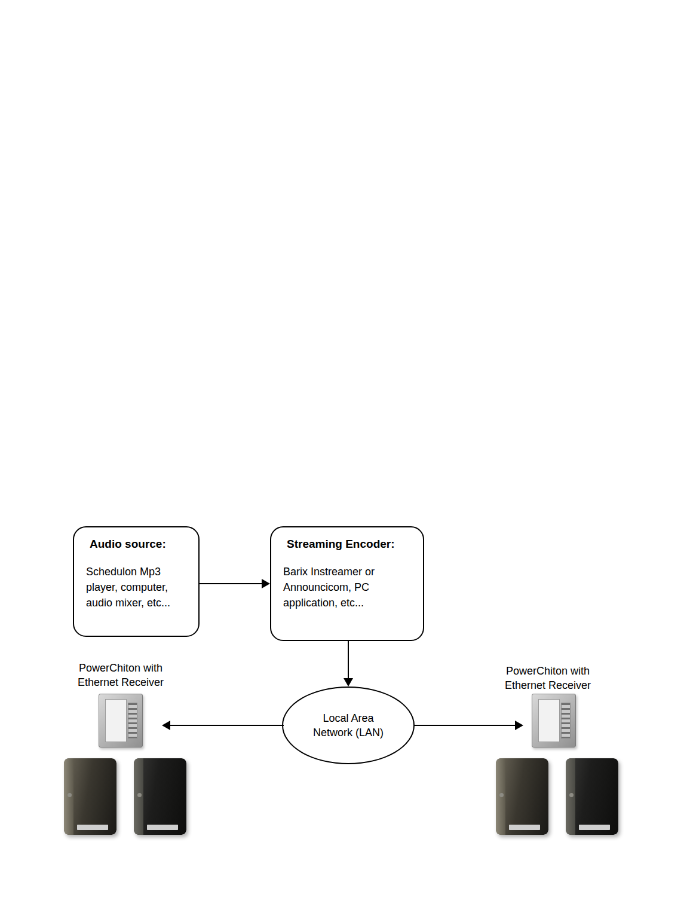Audio source:
Schedulon Mp3 player, computer, audio mixer, etc...
Streaming Encoder:
Barix Instreamer or Announcicom, PC application, etc...
Local Area
Network (LAN)
PowerChiton with
Ethernet Receiver
PowerChiton with
Ethernet Receiver